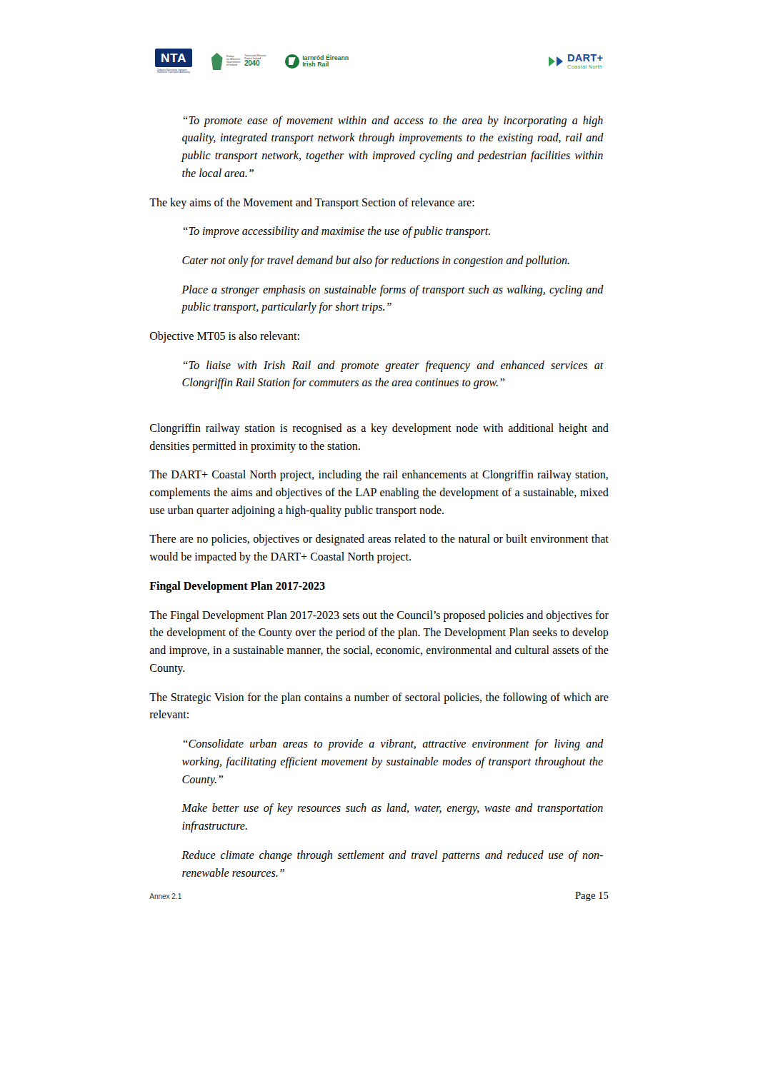NTA
Údarás Náisiúnta Iompair
National Transport Authority
Rialtas
na hÉireann Government
of Ireland
Tionscadal Éireann Project Ireland 2040
Iarnród Éireann Irish Rail
DART+ Coastal North
“To promote ease of movement within and access to the area by incorporating a high quality, integrated transport network through improvements to the existing road, rail and public transport network, together with improved cycling and pedestrian facilities within the local area.”
The key aims of the Movement and Transport Section of relevance are:
“To improve accessibility and maximise the use of public transport.
Cater not only for travel demand but also for reductions in congestion and pollution.
Place a stronger emphasis on sustainable forms of transport such as walking, cycling and public transport, particularly for short trips.”
Objective MT05 is also relevant:
“To liaise with Irish Rail and promote greater frequency and enhanced services at Clongriffin Rail Station for commuters as the area continues to grow.”
Clongriffin railway station is recognised as a key development node with additional height and densities permitted in proximity to the station.
The DART+ Coastal North project, including the rail enhancements at Clongriffin railway station, complements the aims and objectives of the LAP enabling the development of a sustainable, mixed use urban quarter adjoining a high-quality public transport node.
There are no policies, objectives or designated areas related to the natural or built environment that would be impacted by the DART+ Coastal North project.
Fingal Development Plan 2017-2023
The Fingal Development Plan 2017-2023 sets out the Council’s proposed policies and objectives for the development of the County over the period of the plan. The Development Plan seeks to develop and improve, in a sustainable manner, the social, economic, environmental and cultural assets of the County.
The Strategic Vision for the plan contains a number of sectoral policies, the following of which are relevant:
“Consolidate urban areas to provide a vibrant, attractive environment for living and working, facilitating efficient movement by sustainable modes of transport throughout the County.”
Make better use of key resources such as land, water, energy, waste and transportation infrastructure.
Reduce climate change through settlement and travel patterns and reduced use of non-renewable resources.”
Annex 2.1
Page 15